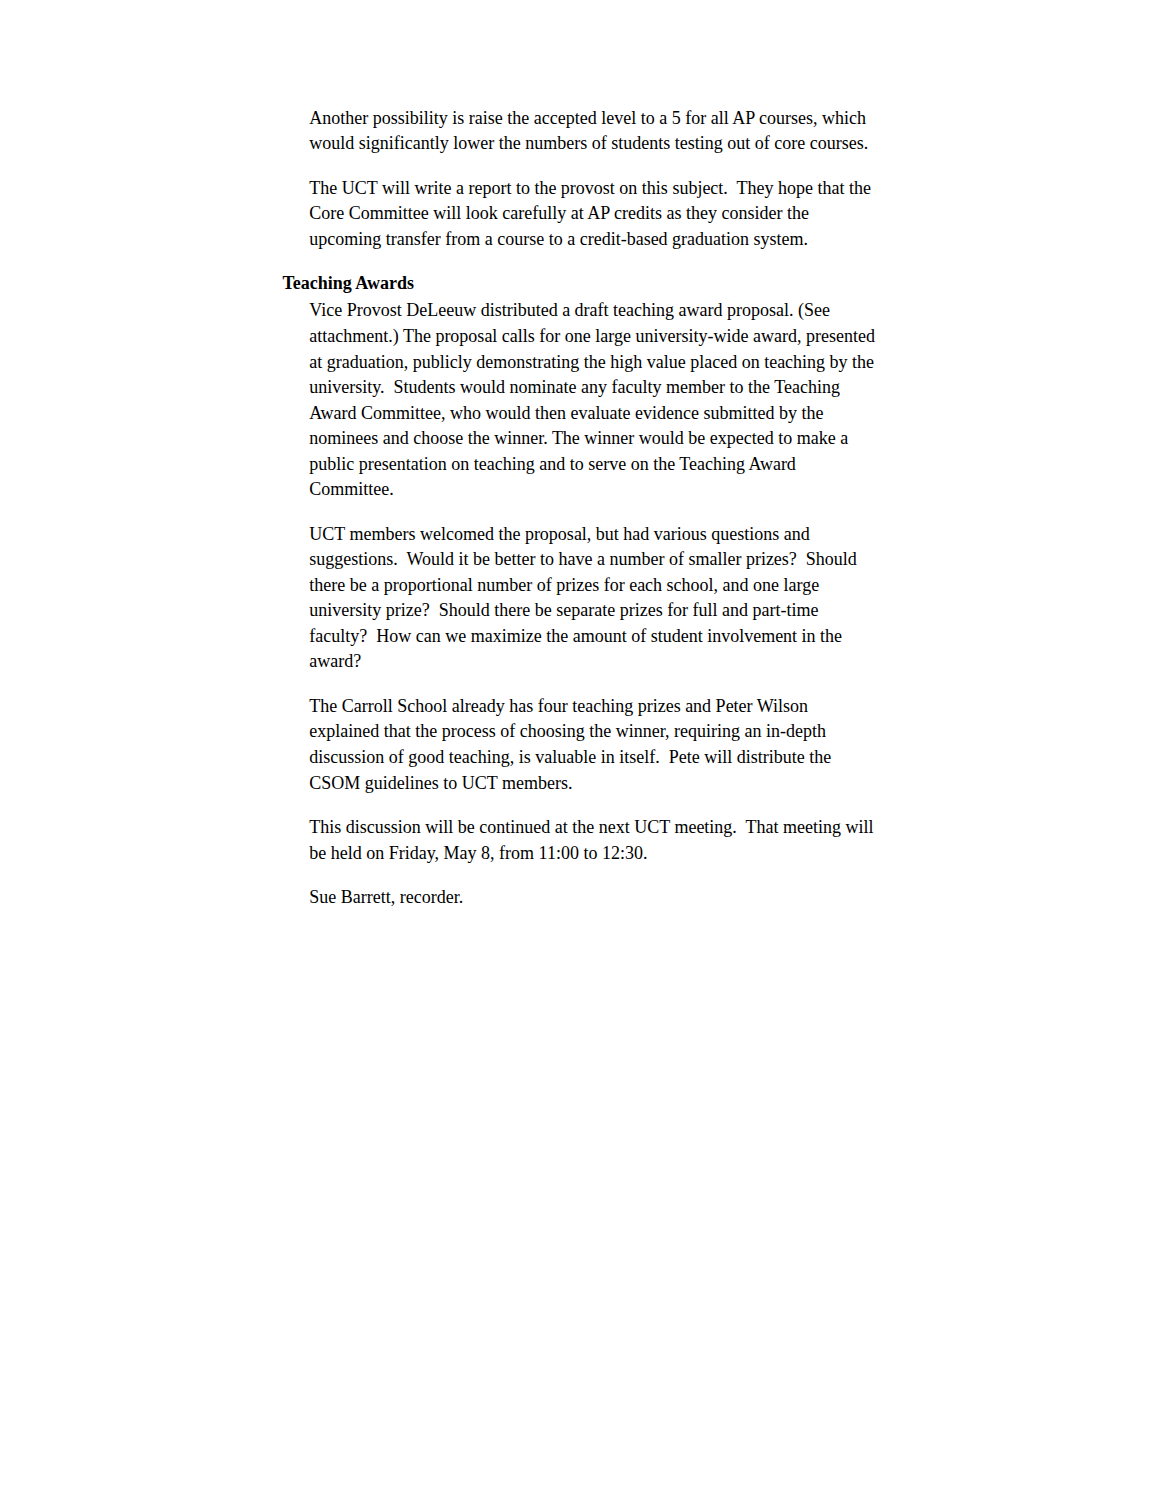Another possibility is raise the accepted level to a 5 for all AP courses, which would significantly lower the numbers of students testing out of core courses.
The UCT will write a report to the provost on this subject. They hope that the Core Committee will look carefully at AP credits as they consider the upcoming transfer from a course to a credit-based graduation system.
Teaching Awards
Vice Provost DeLeeuw distributed a draft teaching award proposal. (See attachment.) The proposal calls for one large university-wide award, presented at graduation, publicly demonstrating the high value placed on teaching by the university. Students would nominate any faculty member to the Teaching Award Committee, who would then evaluate evidence submitted by the nominees and choose the winner. The winner would be expected to make a public presentation on teaching and to serve on the Teaching Award Committee.
UCT members welcomed the proposal, but had various questions and suggestions. Would it be better to have a number of smaller prizes? Should there be a proportional number of prizes for each school, and one large university prize? Should there be separate prizes for full and part-time faculty? How can we maximize the amount of student involvement in the award?
The Carroll School already has four teaching prizes and Peter Wilson explained that the process of choosing the winner, requiring an in-depth discussion of good teaching, is valuable in itself. Pete will distribute the CSOM guidelines to UCT members.
This discussion will be continued at the next UCT meeting. That meeting will be held on Friday, May 8, from 11:00 to 12:30.
Sue Barrett, recorder.